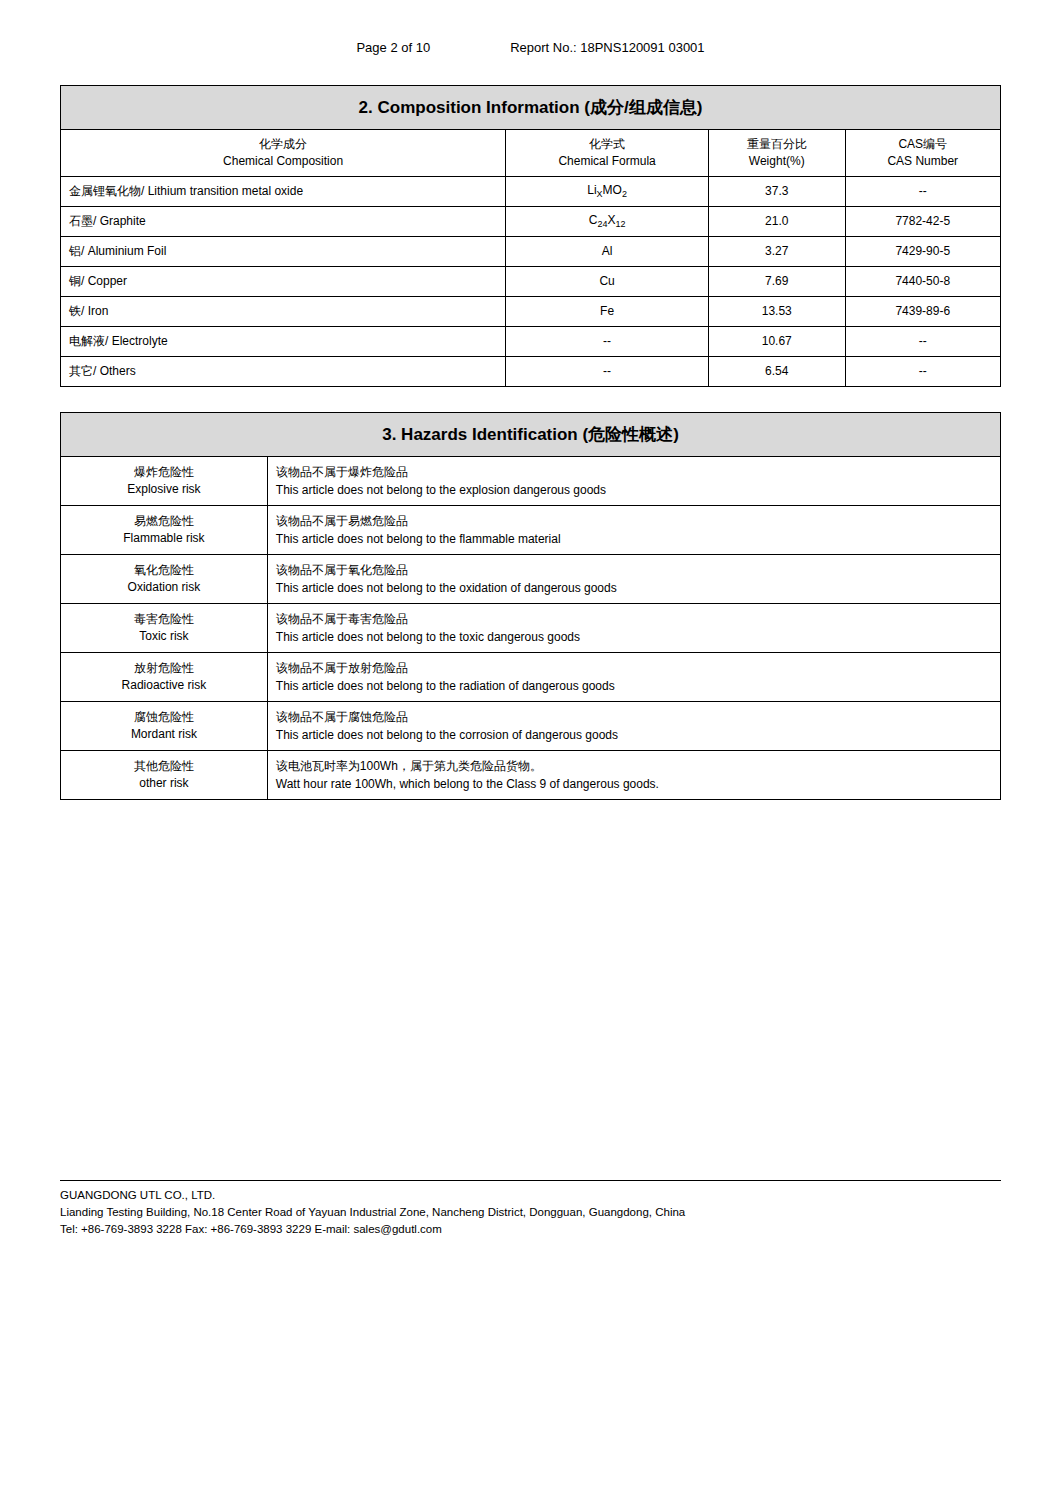Page 2 of 10 Report No.: 18PNS120091 03001
| 2. Composition Information (成分/组成信息) |
| 化学成分 Chemical Composition | 化学式 Chemical Formula | 重量百分比 Weight(%) | CAS编号 CAS Number |
| 金属锂氧化物/ Lithium transition metal oxide | Li X MO 2 | 37.3 | -- |
| 石墨/ Graphite | C 24 X 12 | 21.0 | 7782-42-5 |
| 铝/ Aluminium Foil | Al | 3.27 | 7429-90-5 |
| 铜/ Copper | Cu | 7.69 | 7440-50-8 |
| 铁/ Iron | Fe | 13.53 | 7439-89-6 |
| 电解液/ Electrolyte | -- | 10.67 | -- |
| 其它/ Others | -- | 6.54 | -- |
| 3. Hazards Identification (危险性概述) |
| 爆炸危险性 Explosive risk | 该物品不属于爆炸危险品 This article does not belong to the explosion dangerous goods |
| 易燃危险性 Flammable risk | 该物品不属于易燃危险品 This article does not belong to the flammable material |
| 氧化危险性 Oxidation risk | 该物品不属于氧化危险品 This article does not belong to the oxidation of dangerous goods |
| 毒害危险性 Toxic risk | 该物品不属于毒害危险品 This article does not belong to the toxic dangerous goods |
| 放射危险性 Radioactive risk | 该物品不属于放射危险品 This article does not belong to the radiation of dangerous goods |
| 腐蚀危险性 Mordant risk | 该物品不属于腐蚀危险品 This article does not belong to the corrosion of dangerous goods |
| 其他危险性 other risk | 该电池瓦时率为100Wh，属于第九类危险品货物。 Watt hour rate 100Wh, which belong to the Class 9 of dangerous goods. |
GUANGDONG UTL CO., LTD.
Lianding Testing Building, No.18 Center Road of Yayuan Industrial Zone, Nancheng District, Dongguan, Guangdong, China
Tel: +86-769-3893 3228 Fax: +86-769-3893 3229 E-mail: sales@gdutl.com